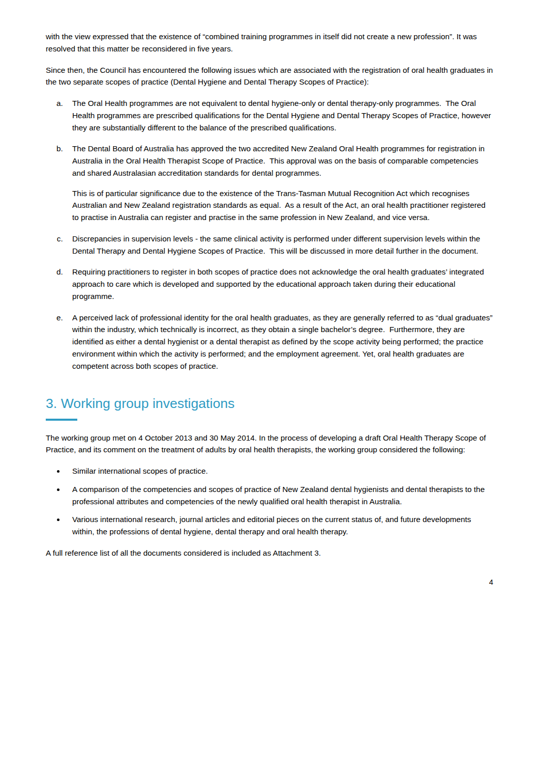with the view expressed that the existence of “combined training programmes in itself did not create a new profession”. It was resolved that this matter be reconsidered in five years.
Since then, the Council has encountered the following issues which are associated with the registration of oral health graduates in the two separate scopes of practice (Dental Hygiene and Dental Therapy Scopes of Practice):
The Oral Health programmes are not equivalent to dental hygiene-only or dental therapy-only programmes. The Oral Health programmes are prescribed qualifications for the Dental Hygiene and Dental Therapy Scopes of Practice, however they are substantially different to the balance of the prescribed qualifications.
The Dental Board of Australia has approved the two accredited New Zealand Oral Health programmes for registration in Australia in the Oral Health Therapist Scope of Practice. This approval was on the basis of comparable competencies and shared Australasian accreditation standards for dental programmes.
This is of particular significance due to the existence of the Trans-Tasman Mutual Recognition Act which recognises Australian and New Zealand registration standards as equal. As a result of the Act, an oral health practitioner registered to practise in Australia can register and practise in the same profession in New Zealand, and vice versa.
Discrepancies in supervision levels - the same clinical activity is performed under different supervision levels within the Dental Therapy and Dental Hygiene Scopes of Practice. This will be discussed in more detail further in the document.
Requiring practitioners to register in both scopes of practice does not acknowledge the oral health graduates’ integrated approach to care which is developed and supported by the educational approach taken during their educational programme.
A perceived lack of professional identity for the oral health graduates, as they are generally referred to as “dual graduates” within the industry, which technically is incorrect, as they obtain a single bachelor’s degree. Furthermore, they are identified as either a dental hygienist or a dental therapist as defined by the scope activity being performed; the practice environment within which the activity is performed; and the employment agreement. Yet, oral health graduates are competent across both scopes of practice.
3. Working group investigations
The working group met on 4 October 2013 and 30 May 2014. In the process of developing a draft Oral Health Therapy Scope of Practice, and its comment on the treatment of adults by oral health therapists, the working group considered the following:
Similar international scopes of practice.
A comparison of the competencies and scopes of practice of New Zealand dental hygienists and dental therapists to the professional attributes and competencies of the newly qualified oral health therapist in Australia.
Various international research, journal articles and editorial pieces on the current status of, and future developments within, the professions of dental hygiene, dental therapy and oral health therapy.
A full reference list of all the documents considered is included as Attachment 3.
4